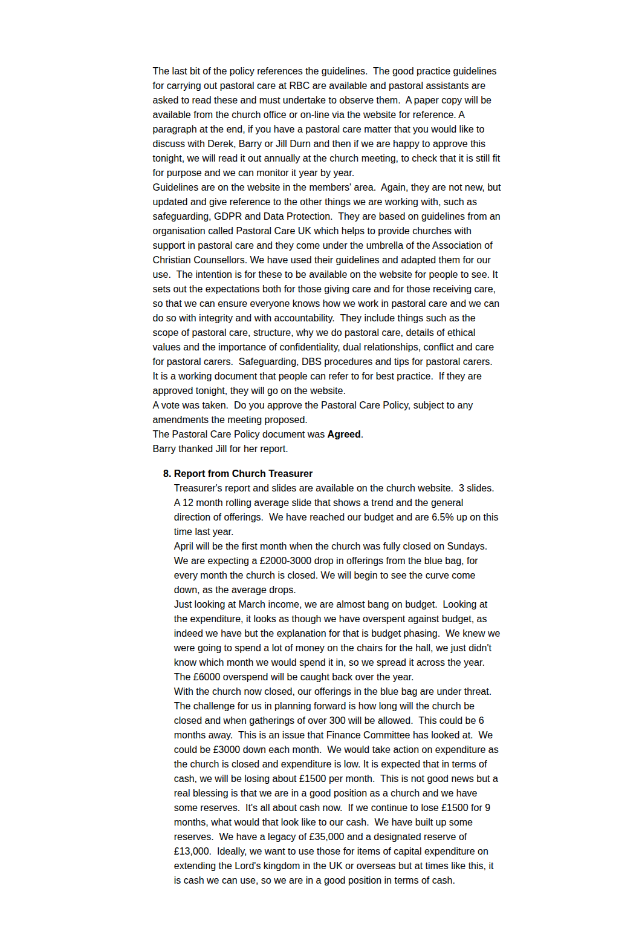The last bit of the policy references the guidelines. The good practice guidelines for carrying out pastoral care at RBC are available and pastoral assistants are asked to read these and must undertake to observe them. A paper copy will be available from the church office or on-line via the website for reference. A paragraph at the end, if you have a pastoral care matter that you would like to discuss with Derek, Barry or Jill Durn and then if we are happy to approve this tonight, we will read it out annually at the church meeting, to check that it is still fit for purpose and we can monitor it year by year.
Guidelines are on the website in the members' area. Again, they are not new, but updated and give reference to the other things we are working with, such as safeguarding, GDPR and Data Protection. They are based on guidelines from an organisation called Pastoral Care UK which helps to provide churches with support in pastoral care and they come under the umbrella of the Association of Christian Counsellors. We have used their guidelines and adapted them for our use. The intention is for these to be available on the website for people to see. It sets out the expectations both for those giving care and for those receiving care, so that we can ensure everyone knows how we work in pastoral care and we can do so with integrity and with accountability. They include things such as the scope of pastoral care, structure, why we do pastoral care, details of ethical values and the importance of confidentiality, dual relationships, conflict and care for pastoral carers. Safeguarding, DBS procedures and tips for pastoral carers. It is a working document that people can refer to for best practice. If they are approved tonight, they will go on the website.
A vote was taken. Do you approve the Pastoral Care Policy, subject to any amendments the meeting proposed.
The Pastoral Care Policy document was Agreed.
Barry thanked Jill for her report.
Report from Church Treasurer
Treasurer's report and slides are available on the church website. 3 slides. A 12 month rolling average slide that shows a trend and the general direction of offerings. We have reached our budget and are 6.5% up on this time last year.
April will be the first month when the church was fully closed on Sundays. We are expecting a £2000-3000 drop in offerings from the blue bag, for every month the church is closed. We will begin to see the curve come down, as the average drops.
Just looking at March income, we are almost bang on budget. Looking at the expenditure, it looks as though we have overspent against budget, as indeed we have but the explanation for that is budget phasing. We knew we were going to spend a lot of money on the chairs for the hall, we just didn't know which month we would spend it in, so we spread it across the year. The £6000 overspend will be caught back over the year.
With the church now closed, our offerings in the blue bag are under threat. The challenge for us in planning forward is how long will the church be closed and when gatherings of over 300 will be allowed. This could be 6 months away. This is an issue that Finance Committee has looked at. We could be £3000 down each month. We would take action on expenditure as the church is closed and expenditure is low. It is expected that in terms of cash, we will be losing about £1500 per month. This is not good news but a real blessing is that we are in a good position as a church and we have some reserves. It's all about cash now. If we continue to lose £1500 for 9 months, what would that look like to our cash. We have built up some reserves. We have a legacy of £35,000 and a designated reserve of £13,000. Ideally, we want to use those for items of capital expenditure on extending the Lord's kingdom in the UK or overseas but at times like this, it is cash we can use, so we are in a good position in terms of cash.